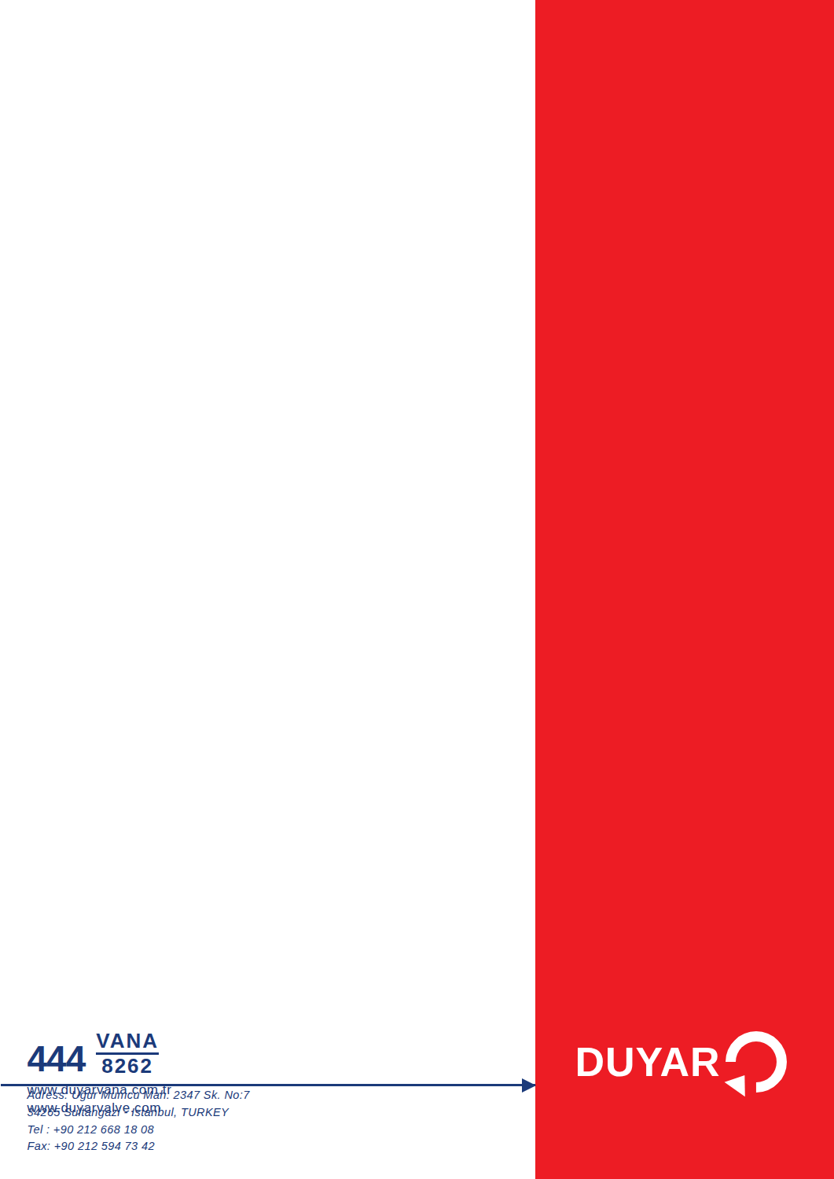444 VANA 8262
www.duyarvana.com.tr
www.duyarvalve.com
Adress: Uğur Mumcu Mah. 2347 Sk. No:7
34265 Sultangazi - Istanbul, TURKEY
Tel : +90 212 668 18 08
Fax: +90 212 594 73 42
DUYAR